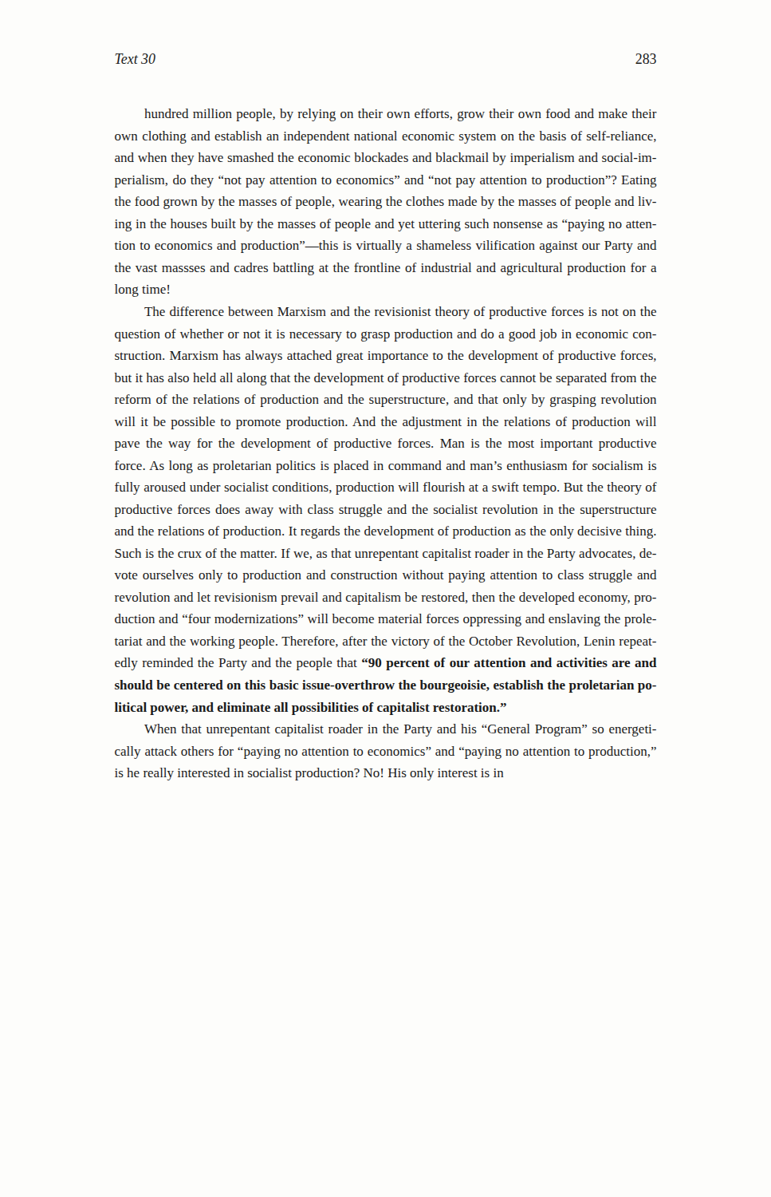Text 30 283
hundred million people, by relying on their own efforts, grow their own food and make their own clothing and establish an independent national economic system on the basis of self-reliance, and when they have smashed the economic blockades and blackmail by imperialism and social-imperialism, do they “not pay attention to economics” and “not pay attention to production”? Eating the food grown by the masses of people, wearing the clothes made by the masses of people and living in the houses built by the masses of people and yet uttering such nonsense as “paying no attention to economics and production”—this is virtually a shameless vilification against our Party and the vast massses and cadres battling at the frontline of industrial and agricultural production for a long time!
The difference between Marxism and the revisionist theory of productive forces is not on the question of whether or not it is necessary to grasp production and do a good job in economic construction. Marxism has always attached great importance to the development of productive forces, but it has also held all along that the development of productive forces cannot be separated from the reform of the relations of production and the superstructure, and that only by grasping revolution will it be possible to promote production. And the adjustment in the relations of production will pave the way for the development of productive forces. Man is the most important productive force. As long as proletarian politics is placed in command and man’s enthusiasm for socialism is fully aroused under socialist conditions, production will flourish at a swift tempo. But the theory of productive forces does away with class struggle and the socialist revolution in the superstructure and the relations of production. It regards the development of production as the only decisive thing. Such is the crux of the matter. If we, as that unrepentant capitalist roader in the Party advocates, devote ourselves only to production and construction without paying attention to class struggle and revolution and let revisionism prevail and capitalism be restored, then the developed economy, production and “four modernizations” will become material forces oppressing and enslaving the proletariat and the working people. Therefore, after the victory of the October Revolution, Lenin repeatedly reminded the Party and the people that “90 percent of our attention and activities are and should be centered on this basic issue-overthrow the bourgeoisie, establish the proletarian political power, and eliminate all possibilities of capitalist restoration.”
When that unrepentant capitalist roader in the Party and his “General Program” so energetically attack others for “paying no attention to economics” and “paying no attention to production,” is he really interested in socialist production? No! His only interest is in